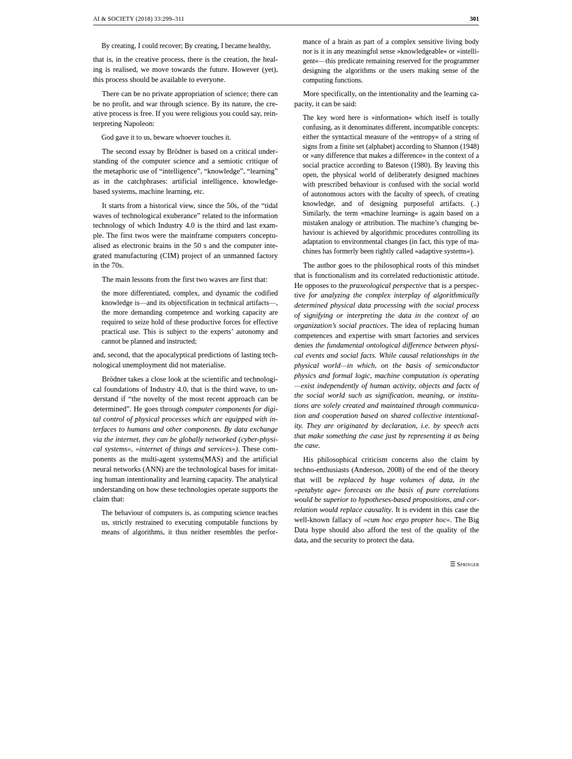AI & SOCIETY (2018) 33:299–311 301
By creating, I could recover; By creating, I became healthy,
that is, in the creative process, there is the creation, the healing is realised, we move towards the future. However (yet), this process should be available to everyone.
There can be no private appropriation of science; there can be no profit, and war through science. By its nature, the creative process is free. If you were religious you could say, reinterpreting Napoleon:
God gave it to us, beware whoever touches it.
The second essay by Brödner is based on a critical understanding of the computer science and a semiotic critique of the metaphoric use of “intelligence”, “knowledge”, “learning” as in the catchphrases: artificial intelligence, knowledge-based systems, machine learning, etc.
It starts from a historical view, since the 50s, of the “tidal waves of technological exuberance” related to the information technology of which Industry 4.0 is the third and last example. The first twos were the mainframe computers conceptualised as electronic brains in the 50 s and the computer integrated manufacturing (CIM) project of an unmanned factory in the 70s.
The main lessons from the first two waves are first that:
the more differentiated, complex, and dynamic the codified knowledge is—and its objectification in technical artifacts—, the more demanding competence and working capacity are required to seize hold of these productive forces for effective practical use. This is subject to the experts’ autonomy and cannot be planned and instructed;
and, second, that the apocalyptical predictions of lasting technological unemployment did not materialise.
Brödner takes a close look at the scientific and technological foundations of Industry 4.0, that is the third wave, to understand if “the novelty of the most recent approach can be determined”. He goes through computer components for digital control of physical processes which are equipped with interfaces to humans and other components. By data exchange via the internet, they can be globally networked (cyber-physical systems«, »internet of things and services«). These components as the multi-agent systems(MAS) and the artificial neural networks (ANN) are the technological bases for imitating human intentionality and learning capacity. The analytical understanding on how these technologies operate supports the claim that:
The behaviour of computers is, as computing science teaches us, strictly restrained to executing computable functions by means of algorithms, it thus neither resembles the performance of a brain as part of a complex sensitive living body nor is it in any meaningful sense »knowledgeable« or »intelligent«—this predicate remaining reserved for the programmer designing the algorithms or the users making sense of the computing functions.
More specifically, on the intentionality and the learning capacity, it can be said:
The key word here is »information« which itself is totally confusing, as it denominates different, incompatible concepts: either the syntactical measure of the »entropy« of a string of signs from a finite set (alphabet) according to Shannon (1948) or »any difference that makes a difference« in the context of a social practice according to Bateson (1980). By leaving this open, the physical world of deliberately designed machines with prescribed behaviour is confused with the social world of autonomous actors with the faculty of speech, of creating knowledge, and of designing purposeful artifacts. (..) Similarly, the term »machine learning« is again based on a mistaken analogy or attribution. The machine’s changing behaviour is achieved by algorithmic procedures controlling its adaptation to environmental changes (in fact, this type of machines has formerly been rightly called »adaptive systems«).
The author goes to the philosophical roots of this mindset that is functionalism and its correlated reductionistic attitude. He opposes to the praxeological perspective that is a perspective for analyzing the complex interplay of algorithmically determined physical data processing with the social process of signifying or interpreting the data in the context of an organization’s social practices. The idea of replacing human competences and expertise with smart factories and services denies the fundamental ontological difference between physical events and social facts. While causal relationships in the physical world—in which, on the basis of semiconductor physics and formal logic, machine computation is operating—exist independently of human activity, objects and facts of the social world such as signification, meaning, or institutions are solely created and maintained through communication and cooperation based on shared collective intentionality. They are originated by declaration, i.e. by speech acts that make something the case just by representing it as being the case.
His philosophical criticism concerns also the claim by techno-enthusiasts (Anderson, 2008) of the end of the theory that will be replaced by huge volumes of data, in the »petabyte age« forecasts on the basis of pure correlations would be superior to hypotheses-based propositions, and correlation would replace causality. It is evident in this case the well-known fallacy of »cum hoc ergo propter hoc«. The Big Data hype should also afford the test of the quality of the data, and the security to protect the data.
☰ Springer